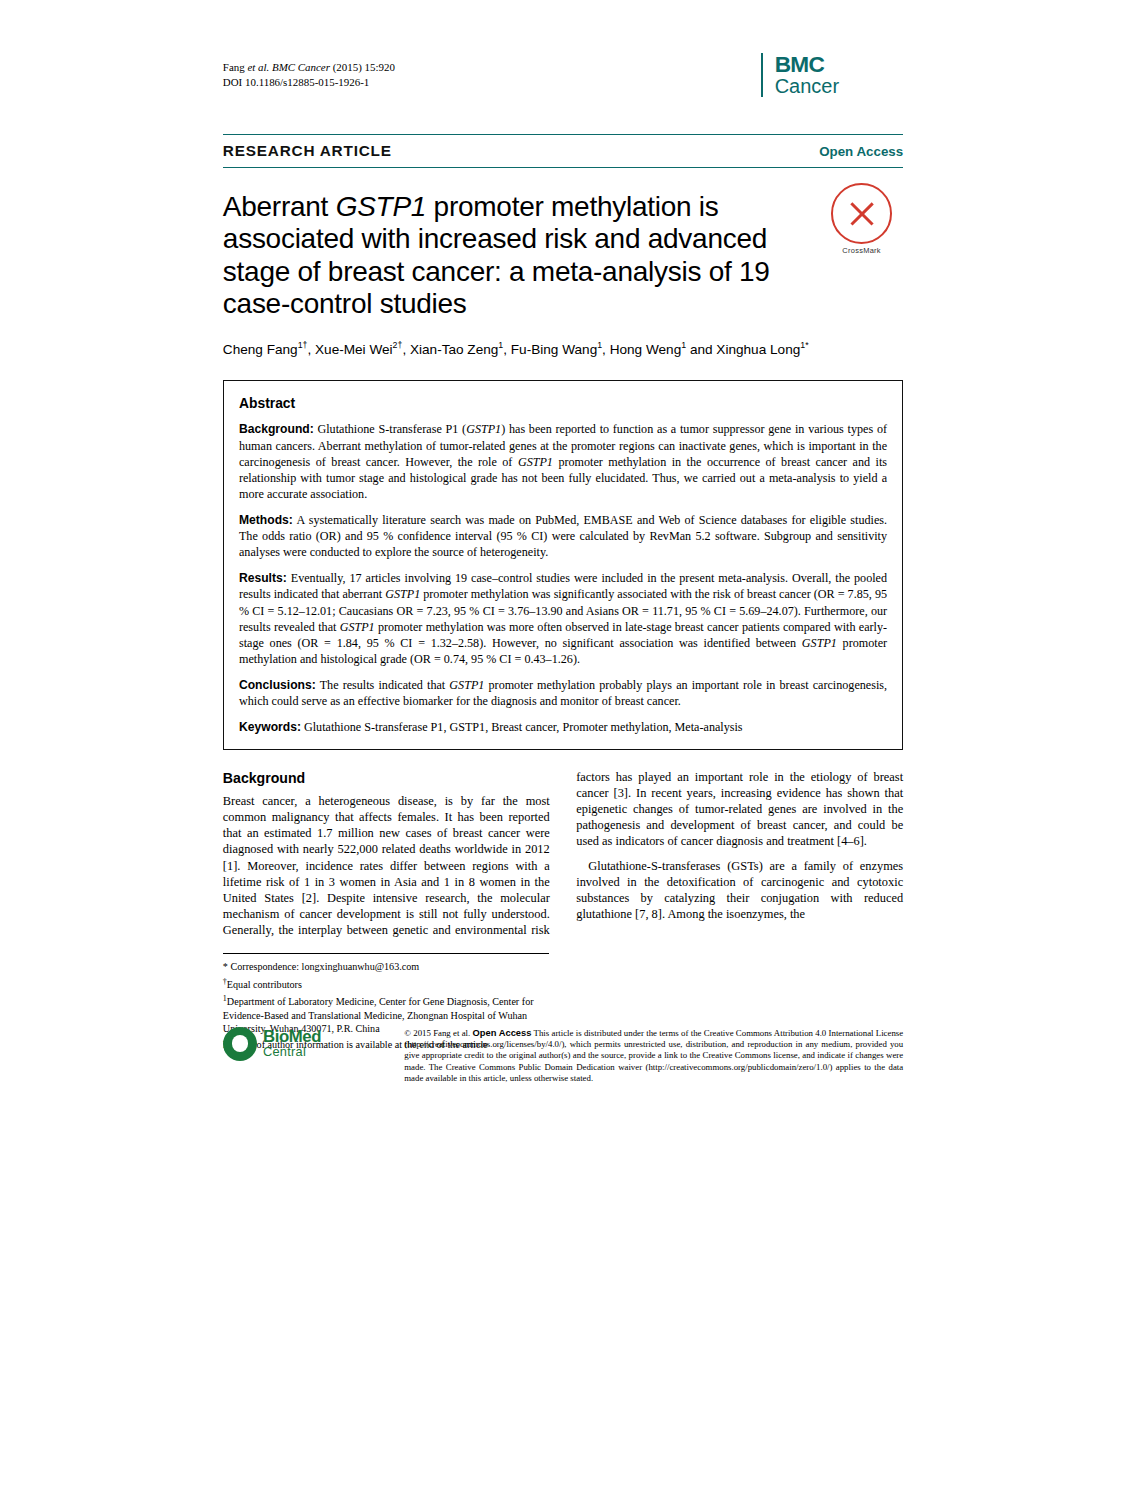Fang et al. BMC Cancer (2015) 15:920
DOI 10.1186/s12885-015-1926-1
BMC
Cancer
RESEARCH ARTICLE
Open Access
CrossMark
Aberrant GSTP1 promoter methylation is associated with increased risk and advanced stage of breast cancer: a meta-analysis of 19 case-control studies
Cheng Fang1†, Xue-Mei Wei2†, Xian-Tao Zeng1, Fu-Bing Wang1, Hong Weng1 and Xinghua Long1*
Abstract
Background: Glutathione S-transferase P1 (GSTP1) has been reported to function as a tumor suppressor gene in various types of human cancers. Aberrant methylation of tumor-related genes at the promoter regions can inactivate genes, which is important in the carcinogenesis of breast cancer. However, the role of GSTP1 promoter methylation in the occurrence of breast cancer and its relationship with tumor stage and histological grade has not been fully elucidated. Thus, we carried out a meta-analysis to yield a more accurate association.
Methods: A systematically literature search was made on PubMed, EMBASE and Web of Science databases for eligible studies. The odds ratio (OR) and 95 % confidence interval (95 % CI) were calculated by RevMan 5.2 software. Subgroup and sensitivity analyses were conducted to explore the source of heterogeneity.
Results: Eventually, 17 articles involving 19 case–control studies were included in the present meta-analysis. Overall, the pooled results indicated that aberrant GSTP1 promoter methylation was significantly associated with the risk of breast cancer (OR = 7.85, 95 % CI = 5.12–12.01; Caucasians OR = 7.23, 95 % CI = 3.76–13.90 and Asians OR = 11.71, 95 % CI = 5.69–24.07). Furthermore, our results revealed that GSTP1 promoter methylation was more often observed in late-stage breast cancer patients compared with early-stage ones (OR = 1.84, 95 % CI = 1.32–2.58). However, no significant association was identified between GSTP1 promoter methylation and histological grade (OR = 0.74, 95 % CI = 0.43–1.26).
Conclusions: The results indicated that GSTP1 promoter methylation probably plays an important role in breast carcinogenesis, which could serve as an effective biomarker for the diagnosis and monitor of breast cancer.
Keywords: Glutathione S-transferase P1, GSTP1, Breast cancer, Promoter methylation, Meta-analysis
Background
Breast cancer, a heterogeneous disease, is by far the most common malignancy that affects females. It has been reported that an estimated 1.7 million new cases of breast cancer were diagnosed with nearly 522,000 related deaths worldwide in 2012 [1]. Moreover, incidence rates differ between regions with a lifetime risk of 1 in 3 women in Asia and 1 in 8 women in the United States [2]. Despite intensive research, the molecular mechanism of cancer development is still not fully understood. Generally, the interplay between genetic and environmental risk factors has played an important role in the etiology of breast cancer [3]. In recent years, increasing evidence has shown that epigenetic changes of tumor-related genes are involved in the pathogenesis and development of breast cancer, and could be used as indicators of cancer diagnosis and treatment [4–6].
Glutathione-S-transferases (GSTs) are a family of enzymes involved in the detoxification of carcinogenic and cytotoxic substances by catalyzing their conjugation with reduced glutathione [7, 8]. Among the isoenzymes, the
* Correspondence: longxinghuanwhu@163.com
†Equal contributors
1Department of Laboratory Medicine, Center for Gene Diagnosis, Center for Evidence-Based and Translational Medicine, Zhongnan Hospital of Wuhan University, Wuhan 430071, P.R. China
Full list of author information is available at the end of the article
BioMed
Central
© 2015 Fang et al. Open Access This article is distributed under the terms of the Creative Commons Attribution 4.0 International License (http://creativecommons.org/licenses/by/4.0/), which permits unrestricted use, distribution, and reproduction in any medium, provided you give appropriate credit to the original author(s) and the source, provide a link to the Creative Commons license, and indicate if changes were made. The Creative Commons Public Domain Dedication waiver (http://creativecommons.org/publicdomain/zero/1.0/) applies to the data made available in this article, unless otherwise stated.